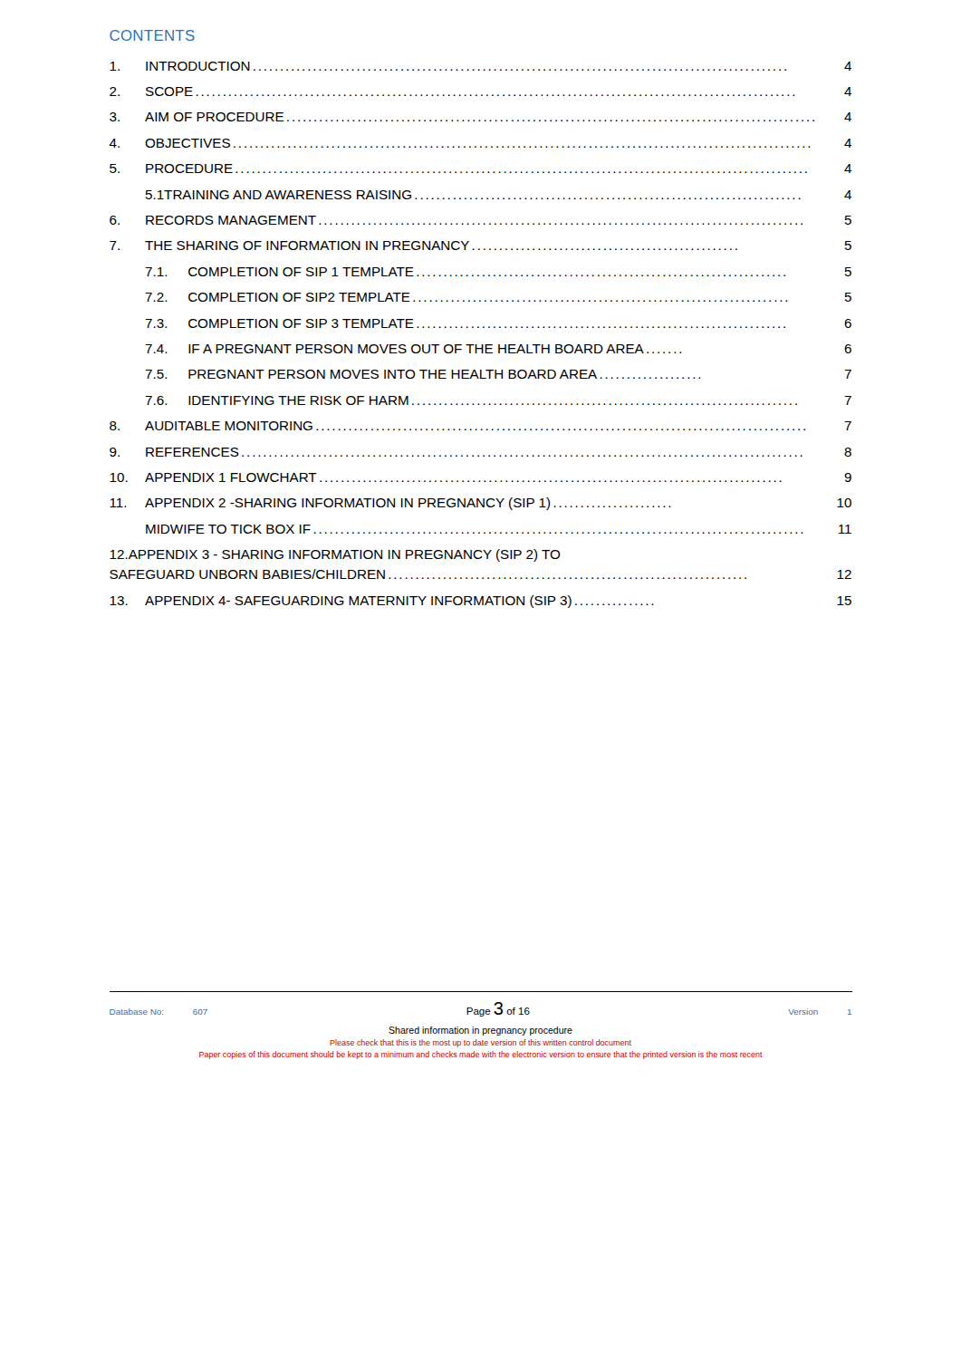Contents
1. INTRODUCTION.................................................................................................. 4
2. SCOPE.............................................................................................................. 4
3. AIM OF PROCEDURE................................................................................................. 4
4. OBJECTIVES.......................................................................................................... 4
5. PROCEDURE......................................................................................................... 4
5.1TRAINING AND AWARENESS RAISING....................................................................... 4
6. RECORDS MANAGEMENT......................................................................................... 5
7. THE SHARING OF INFORMATION IN PREGNANCY................................................. 5
7.1. COMPLETION OF SIP 1 TEMPLATE.................................................................... 5
7.2. COMPLETION OF SIP2 TEMPLATE..................................................................... 5
7.3. COMPLETION OF SIP 3 TEMPLATE.................................................................... 6
7.4. IF A PREGNANT PERSON MOVES OUT OF THE HEALTH BOARD AREA....... 6
7.5. PREGNANT PERSON MOVES INTO THE HEALTH BOARD AREA................... 7
7.6. IDENTIFYING THE RISK OF HARM....................................................................... 7
8. AUDITABLE MONITORING.......................................................................................... 7
9. REFERENCES....................................................................................................... 8
10. APPENDIX 1 FLOWCHART..................................................................................... 9
11. APPENDIX 2 -SHARING INFORMATION IN PREGNANCY (SIP 1)...................... 10
MIDWIFE TO TICK BOX IF.......................................................................................... 11
12. APPENDIX 3 - SHARING INFORMATION IN PREGNANCY (SIP 2) TO
SAFEGUARD UNBORN BABIES/CHILDREN.................................................................. 12
13. APPENDIX 4- SAFEGUARDING MATERNITY INFORMATION (SIP 3)............... 15
Database No: 607 Page 3 of 16 Version 1
Shared information in pregnancy procedure
Please check that this is the most up to date version of this written control document
Paper copies of this document should be kept to a minimum and checks made with the electronic version to ensure that the printed version is the most recent